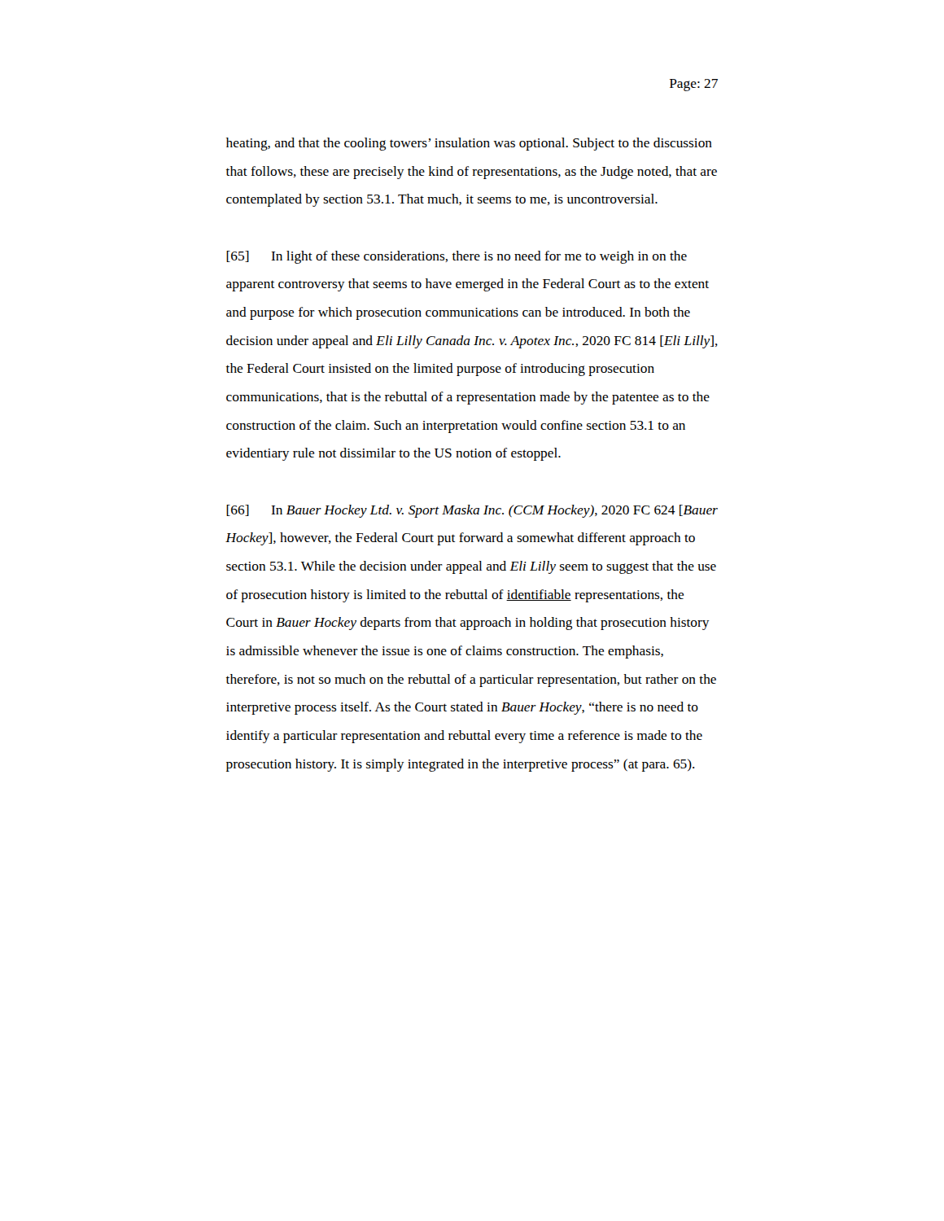Page: 27
heating, and that the cooling towers’ insulation was optional. Subject to the discussion that follows, these are precisely the kind of representations, as the Judge noted, that are contemplated by section 53.1. That much, it seems to me, is uncontroversial.
[65] In light of these considerations, there is no need for me to weigh in on the apparent controversy that seems to have emerged in the Federal Court as to the extent and purpose for which prosecution communications can be introduced. In both the decision under appeal and Eli Lilly Canada Inc. v. Apotex Inc., 2020 FC 814 [Eli Lilly], the Federal Court insisted on the limited purpose of introducing prosecution communications, that is the rebuttal of a representation made by the patentee as to the construction of the claim. Such an interpretation would confine section 53.1 to an evidentiary rule not dissimilar to the US notion of estoppel.
[66] In Bauer Hockey Ltd. v. Sport Maska Inc. (CCM Hockey), 2020 FC 624 [Bauer Hockey], however, the Federal Court put forward a somewhat different approach to section 53.1. While the decision under appeal and Eli Lilly seem to suggest that the use of prosecution history is limited to the rebuttal of identifiable representations, the Court in Bauer Hockey departs from that approach in holding that prosecution history is admissible whenever the issue is one of claims construction. The emphasis, therefore, is not so much on the rebuttal of a particular representation, but rather on the interpretive process itself. As the Court stated in Bauer Hockey, “there is no need to identify a particular representation and rebuttal every time a reference is made to the prosecution history. It is simply integrated in the interpretive process” (at para. 65).